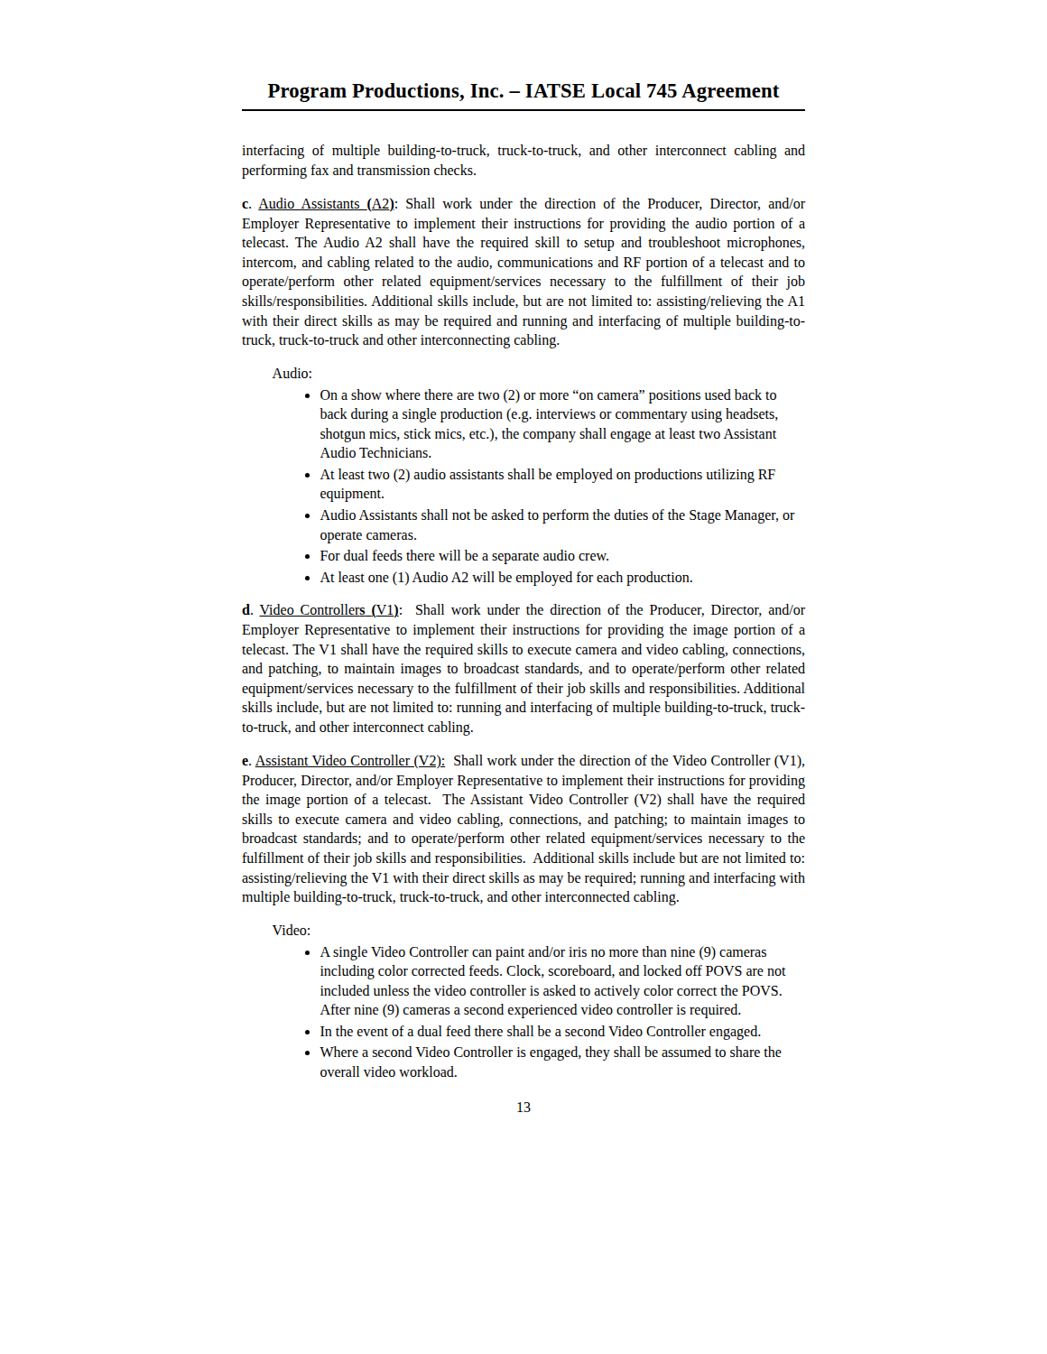Program Productions, Inc. – IATSE Local 745 Agreement
interfacing of multiple building-to-truck, truck-to-truck, and other interconnect cabling and performing fax and transmission checks.
c. Audio Assistants (A2): Shall work under the direction of the Producer, Director, and/or Employer Representative to implement their instructions for providing the audio portion of a telecast. The Audio A2 shall have the required skill to setup and troubleshoot microphones, intercom, and cabling related to the audio, communications and RF portion of a telecast and to operate/perform other related equipment/services necessary to the fulfillment of their job skills/responsibilities. Additional skills include, but are not limited to: assisting/relieving the A1 with their direct skills as may be required and running and interfacing of multiple building-to-truck, truck-to-truck and other interconnecting cabling.
Audio:
On a show where there are two (2) or more “on camera” positions used back to back during a single production (e.g. interviews or commentary using headsets, shotgun mics, stick mics, etc.), the company shall engage at least two Assistant Audio Technicians.
At least two (2) audio assistants shall be employed on productions utilizing RF equipment.
Audio Assistants shall not be asked to perform the duties of the Stage Manager, or operate cameras.
For dual feeds there will be a separate audio crew.
At least one (1) Audio A2 will be employed for each production.
d. Video Controllers (V1): Shall work under the direction of the Producer, Director, and/or Employer Representative to implement their instructions for providing the image portion of a telecast. The V1 shall have the required skills to execute camera and video cabling, connections, and patching, to maintain images to broadcast standards, and to operate/perform other related equipment/services necessary to the fulfillment of their job skills and responsibilities. Additional skills include, but are not limited to: running and interfacing of multiple building-to-truck, truck-to-truck, and other interconnect cabling.
e. Assistant Video Controller (V2): Shall work under the direction of the Video Controller (V1), Producer, Director, and/or Employer Representative to implement their instructions for providing the image portion of a telecast. The Assistant Video Controller (V2) shall have the required skills to execute camera and video cabling, connections, and patching; to maintain images to broadcast standards; and to operate/perform other related equipment/services necessary to the fulfillment of their job skills and responsibilities. Additional skills include but are not limited to: assisting/relieving the V1 with their direct skills as may be required; running and interfacing with multiple building-to-truck, truck-to-truck, and other interconnected cabling.
Video:
A single Video Controller can paint and/or iris no more than nine (9) cameras including color corrected feeds. Clock, scoreboard, and locked off POVS are not included unless the video controller is asked to actively color correct the POVS. After nine (9) cameras a second experienced video controller is required.
In the event of a dual feed there shall be a second Video Controller engaged.
Where a second Video Controller is engaged, they shall be assumed to share the overall video workload.
13